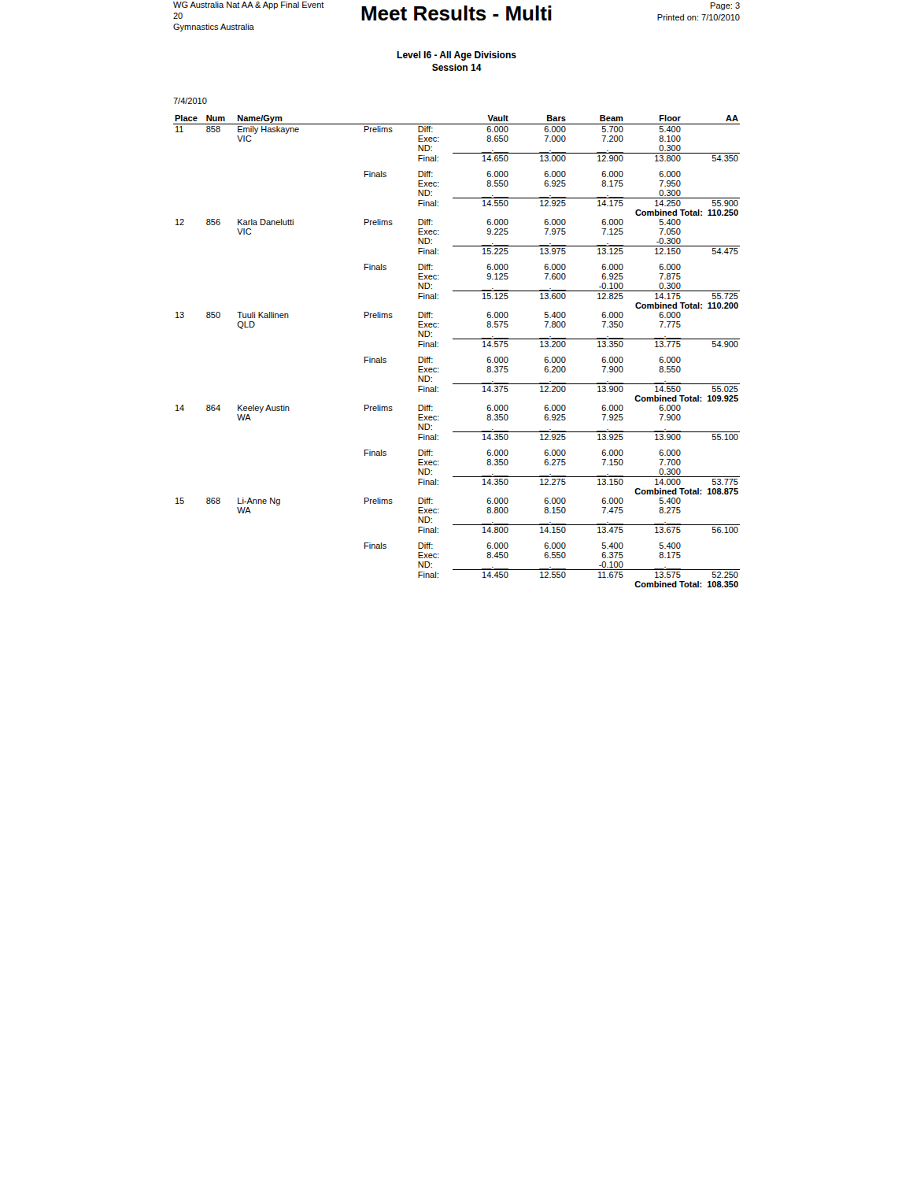WG Australia Nat AA & App Final Event 20
Gymnastics Australia
Page: 3
Printed on: 7/10/2010
Meet Results - Multi
Level I6 - All Age Divisions
Session 14
7/4/2010
| Place | Num | Name/Gym | | | Vault | Bars | Beam | Floor | AA |
| --- | --- | --- | --- | --- | --- | --- | --- | --- | --- |
| 11 | 858 | Emily Haskayne | Prelims | Diff: | 6.000 | 6.000 | 5.700 | 5.400 | |
| | | VIC | | Exec: | 8.650 | 7.000 | 7.200 | 8.100 | |
| | | | | ND: | | | | 0.300 | |
| | | | | Final: | 14.650 | 13.000 | 12.900 | 13.800 | 54.350 |
| | | | Finals | Diff: | 6.000 | 6.000 | 6.000 | 6.000 | |
| | | | | Exec: | 8.550 | 6.925 | 8.175 | 7.950 | |
| | | | | ND: | | | | 0.300 | |
| | | | | Final: | 14.550 | 12.925 | 14.175 | 14.250 | 55.900 |
| Combined Total: 110.250 |
| 12 | 856 | Karla Danelutti | Prelims | Diff: | 6.000 | 6.000 | 6.000 | 5.400 | |
| | | VIC | | Exec: | 9.225 | 7.975 | 7.125 | 7.050 | |
| | | | | ND: | | | | -0.300 | |
| | | | | Final: | 15.225 | 13.975 | 13.125 | 12.150 | 54.475 |
| | | | Finals | Diff: | 6.000 | 6.000 | 6.000 | 6.000 | |
| | | | | Exec: | 9.125 | 7.600 | 6.925 | 7.875 | |
| | | | | ND: | | | -0.100 | 0.300 | |
| | | | | Final: | 15.125 | 13.600 | 12.825 | 14.175 | 55.725 |
| Combined Total: 110.200 |
| 13 | 850 | Tuuli Kallinen | Prelims | Diff: | 6.000 | 5.400 | 6.000 | 6.000 | |
| | | QLD | | Exec: | 8.575 | 7.800 | 7.350 | 7.775 | |
| | | | | ND: | | | | | |
| | | | | Final: | 14.575 | 13.200 | 13.350 | 13.775 | 54.900 |
| | | | Finals | Diff: | 6.000 | 6.000 | 6.000 | 6.000 | |
| | | | | Exec: | 8.375 | 6.200 | 7.900 | 8.550 | |
| | | | | ND: | | | | | |
| | | | | Final: | 14.375 | 12.200 | 13.900 | 14.550 | 55.025 |
| Combined Total: 109.925 |
| 14 | 864 | Keeley Austin | Prelims | Diff: | 6.000 | 6.000 | 6.000 | 6.000 | |
| | | WA | | Exec: | 8.350 | 6.925 | 7.925 | 7.900 | |
| | | | | ND: | | | | | |
| | | | | Final: | 14.350 | 12.925 | 13.925 | 13.900 | 55.100 |
| | | | Finals | Diff: | 6.000 | 6.000 | 6.000 | 6.000 | |
| | | | | Exec: | 8.350 | 6.275 | 7.150 | 7.700 | |
| | | | | ND: | | | | 0.300 | |
| | | | | Final: | 14.350 | 12.275 | 13.150 | 14.000 | 53.775 |
| Combined Total: 108.875 |
| 15 | 868 | Li-Anne Ng | Prelims | Diff: | 6.000 | 6.000 | 6.000 | 5.400 | |
| | | WA | | Exec: | 8.800 | 8.150 | 7.475 | 8.275 | |
| | | | | ND: | | | | | |
| | | | | Final: | 14.800 | 14.150 | 13.475 | 13.675 | 56.100 |
| | | | Finals | Diff: | 6.000 | 6.000 | 5.400 | 5.400 | |
| | | | | Exec: | 8.450 | 6.550 | 6.375 | 8.175 | |
| | | | | ND: | | | -0.100 | | |
| | | | | Final: | 14.450 | 12.550 | 11.675 | 13.575 | 52.250 |
| Combined Total: 108.350 |